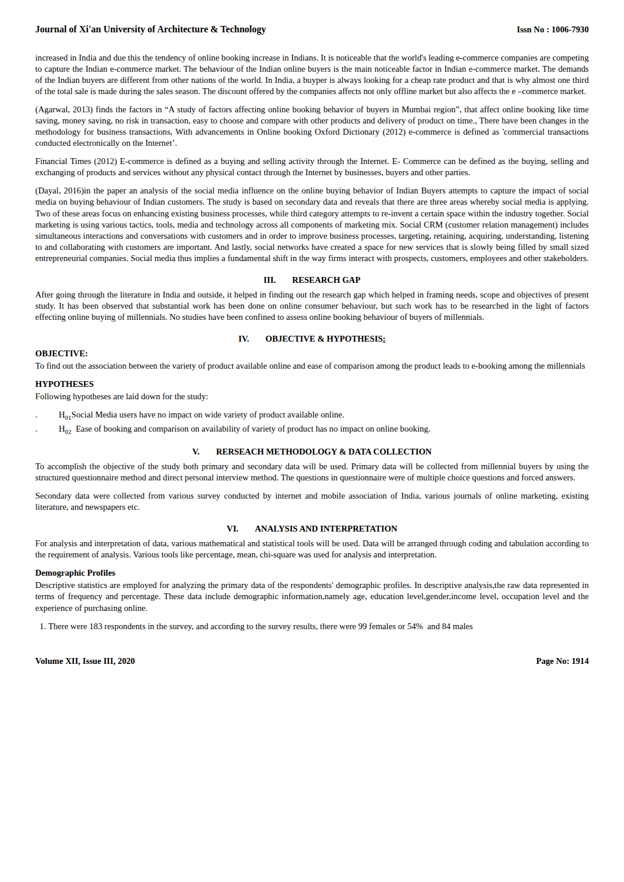Journal of Xi'an University of Architecture & Technology
Issn No : 1006-7930
increased in India and due this the tendency of online booking increase in Indians. It is noticeable that the world's leading e-commerce companies are competing to capture the Indian e-commerce market. The behaviour of the Indian online buyers is the main noticeable factor in Indian e-commerce market. The demands of the Indian buyers are different from other nations of the world. In India, a buyper is always looking for a cheap rate product and that is why almost one third of the total sale is made during the sales season. The discount offered by the companies affects not only offline market but also affects the e –commerce market.
(Agarwal, 2013) finds the factors in “A study of factors affecting online booking behavior of buyers in Mumbai region”, that affect online booking like time saving, money saving, no risk in transaction, easy to choose and compare with other products and delivery of product on time., There have been changes in the methodology for business transactions, With advancements in Online booking Oxford Dictionary (2012) e-commerce is defined as 'commercial transactions conducted electronically on the Internet’.
Financial Times (2012) E-commerce is defined as a buying and selling activity through the Internet. E- Commerce can be defined as the buying, selling and exchanging of products and services without any physical contact through the Internet by businesses, buyers and other parties.
(Dayal, 2016)in the paper an analysis of the social media influence on the online buying behavior of Indian Buyers attempts to capture the impact of social media on buying behaviour of Indian customers. The study is based on secondary data and reveals that there are three areas whereby social media is applying. Two of these areas focus on enhancing existing business processes, while third category attempts to re-invent a certain space within the industry together. Social marketing is using various tactics, tools, media and technology across all components of marketing mix. Social CRM (customer relation management) includes simultaneous interactions and conversations with customers and in order to improve business processes, targeting, retaining, acquiring, understanding, listening to and collaborating with customers are important. And lastly, social networks have created a space for new services that is slowly being filled by small sized entrepreneurial companies. Social media thus implies a fundamental shift in the way firms interact with prospects, customers, employees and other stakeholders.
III. RESEARCH GAP
After going through the literature in India and outside, it helped in finding out the research gap which helped in framing needs, scope and objectives of present study. It has been observed that substantial work has been done on online consumer behaviour, but such work has to be researched in the light of factors effecting online buying of millennials. No studies have been confined to assess online booking behaviour of buyers of millennials.
IV. OBJECTIVE & HYPOTHESIS:
OBJECTIVE:
To find out the association between the variety of product available online and ease of comparison among the product leads to e-booking among the millennials
HYPOTHESES
Following hypotheses are laid down for the study:
. H01Social Media users have no impact on wide variety of product available online.
. H02 Ease of booking and comparison on availability of variety of product has no impact on online booking.
V. RERSEACH METHODOLOGY & DATA COLLECTION
To accomplish the objective of the study both primary and secondary data will be used. Primary data will be collected from millennial buyers by using the structured questionnaire method and direct personal interview method. The questions in questionnaire were of multiple choice questions and forced answers.
Secondary data were collected from various survey conducted by internet and mobile association of India, various journals of online marketing, existing literature, and newspapers etc.
VI. ANALYSIS AND INTERPRETATION
For analysis and interpretation of data, various mathematical and statistical tools will be used. Data will be arranged through coding and tabulation according to the requirement of analysis. Various tools like percentage, mean, chi-square was used for analysis and interpretation.
Demographic Profiles
Descriptive statistics are employed for analyzing the primary data of the respondents' demographic profiles. In descriptive analysis,the raw data represented in terms of frequency and percentage. These data include demographic information,namely age, education level,gender,income level, occupation level and the experience of purchasing online.
There were 183 respondents in the survey, and according to the survey results, there were 99 females or 54% and 84 males
Volume XII, Issue III, 2020
Page No: 1914